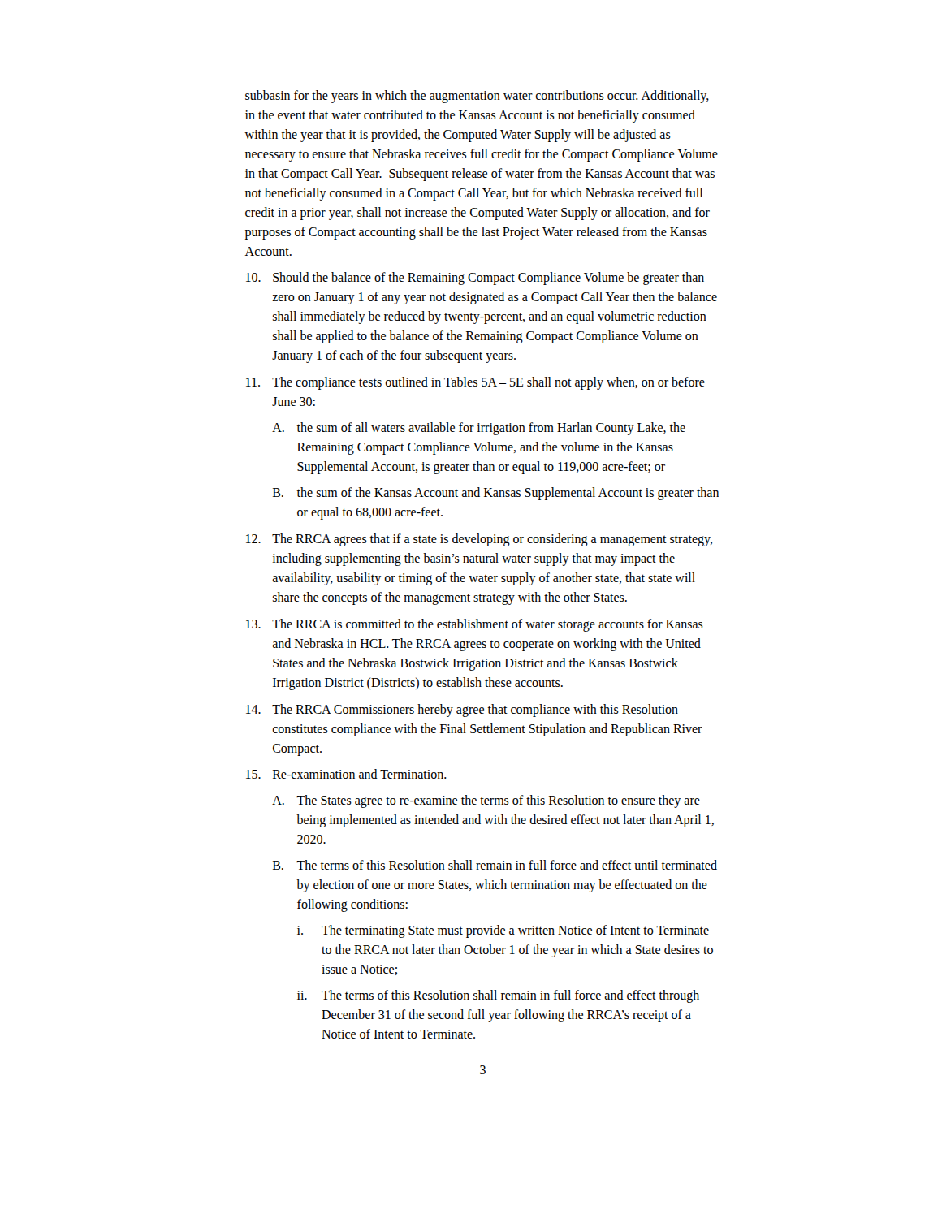subbasin for the years in which the augmentation water contributions occur. Additionally, in the event that water contributed to the Kansas Account is not beneficially consumed within the year that it is provided, the Computed Water Supply will be adjusted as necessary to ensure that Nebraska receives full credit for the Compact Compliance Volume in that Compact Call Year. Subsequent release of water from the Kansas Account that was not beneficially consumed in a Compact Call Year, but for which Nebraska received full credit in a prior year, shall not increase the Computed Water Supply or allocation, and for purposes of Compact accounting shall be the last Project Water released from the Kansas Account.
10. Should the balance of the Remaining Compact Compliance Volume be greater than zero on January 1 of any year not designated as a Compact Call Year then the balance shall immediately be reduced by twenty-percent, and an equal volumetric reduction shall be applied to the balance of the Remaining Compact Compliance Volume on January 1 of each of the four subsequent years.
11. The compliance tests outlined in Tables 5A – 5E shall not apply when, on or before June 30:
A. the sum of all waters available for irrigation from Harlan County Lake, the Remaining Compact Compliance Volume, and the volume in the Kansas Supplemental Account, is greater than or equal to 119,000 acre-feet; or
B. the sum of the Kansas Account and Kansas Supplemental Account is greater than or equal to 68,000 acre-feet.
12. The RRCA agrees that if a state is developing or considering a management strategy, including supplementing the basin’s natural water supply that may impact the availability, usability or timing of the water supply of another state, that state will share the concepts of the management strategy with the other States.
13. The RRCA is committed to the establishment of water storage accounts for Kansas and Nebraska in HCL. The RRCA agrees to cooperate on working with the United States and the Nebraska Bostwick Irrigation District and the Kansas Bostwick Irrigation District (Districts) to establish these accounts.
14. The RRCA Commissioners hereby agree that compliance with this Resolution constitutes compliance with the Final Settlement Stipulation and Republican River Compact.
15. Re-examination and Termination.
A. The States agree to re-examine the terms of this Resolution to ensure they are being implemented as intended and with the desired effect not later than April 1, 2020.
B. The terms of this Resolution shall remain in full force and effect until terminated by election of one or more States, which termination may be effectuated on the following conditions:
i. The terminating State must provide a written Notice of Intent to Terminate to the RRCA not later than October 1 of the year in which a State desires to issue a Notice;
ii. The terms of this Resolution shall remain in full force and effect through December 31 of the second full year following the RRCA’s receipt of a Notice of Intent to Terminate.
3